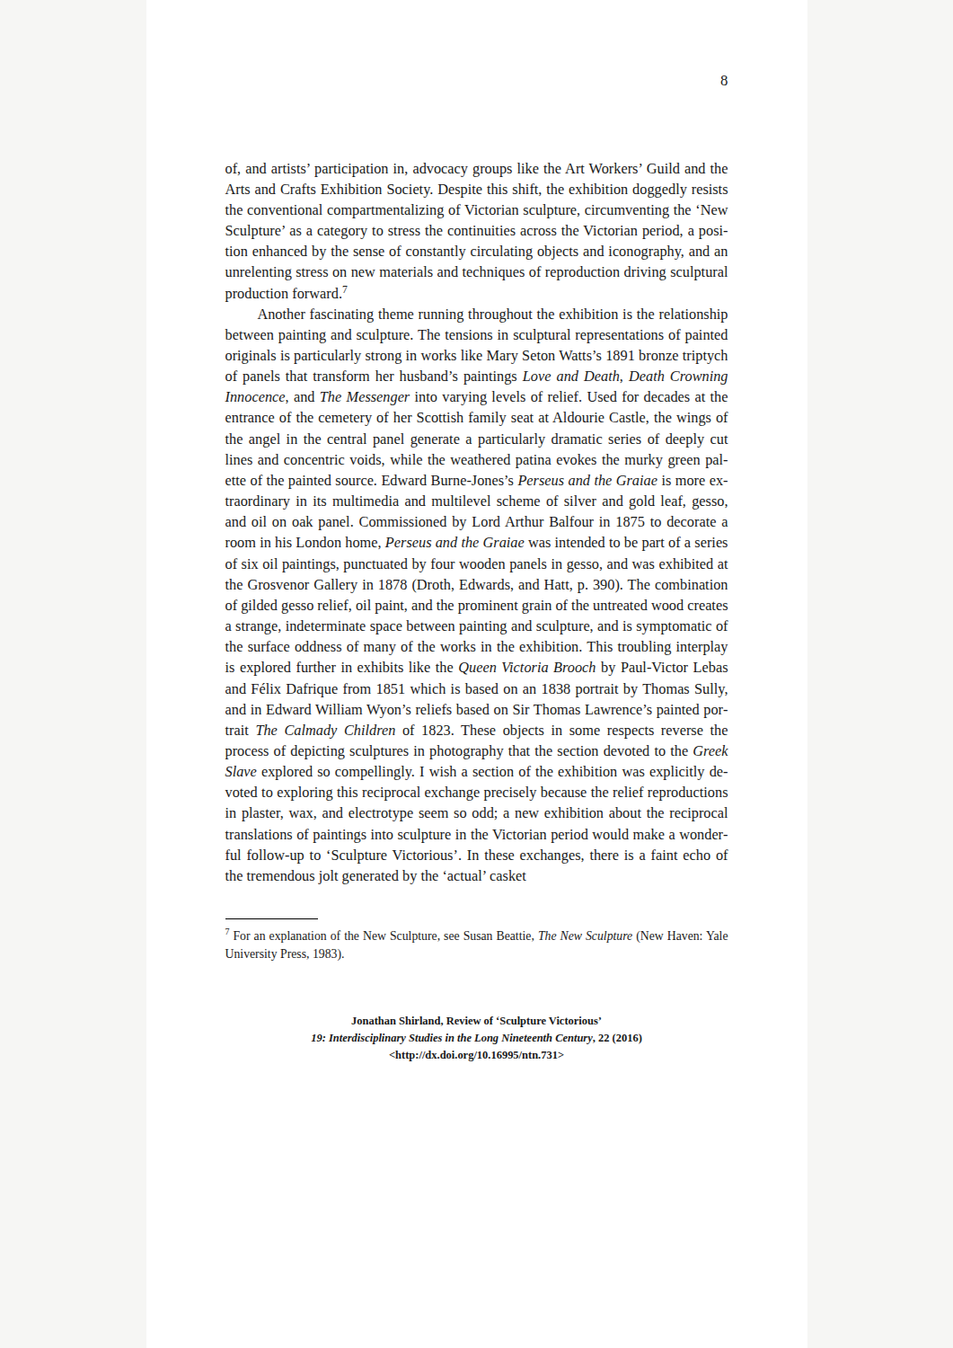8
of, and artists’ participation in, advocacy groups like the Art Workers’ Guild and the Arts and Crafts Exhibition Society. Despite this shift, the exhibition doggedly resists the conventional compartmentalizing of Victorian sculpture, circumventing the ‘New Sculpture’ as a category to stress the continuities across the Victorian period, a position enhanced by the sense of constantly circulating objects and iconography, and an unrelenting stress on new materials and techniques of reproduction driving sculptural production forward.7
Another fascinating theme running throughout the exhibition is the relationship between painting and sculpture. The tensions in sculptural representations of painted originals is particularly strong in works like Mary Seton Watts’s 1891 bronze triptych of panels that transform her husband’s paintings Love and Death, Death Crowning Innocence, and The Messenger into varying levels of relief. Used for decades at the entrance of the cemetery of her Scottish family seat at Aldourie Castle, the wings of the angel in the central panel generate a particularly dramatic series of deeply cut lines and concentric voids, while the weathered patina evokes the murky green palette of the painted source. Edward Burne-Jones’s Perseus and the Graiae is more extraordinary in its multimedia and multilevel scheme of silver and gold leaf, gesso, and oil on oak panel. Commissioned by Lord Arthur Balfour in 1875 to decorate a room in his London home, Perseus and the Graiae was intended to be part of a series of six oil paintings, punctuated by four wooden panels in gesso, and was exhibited at the Grosvenor Gallery in 1878 (Droth, Edwards, and Hatt, p. 390). The combination of gilded gesso relief, oil paint, and the prominent grain of the untreated wood creates a strange, indeterminate space between painting and sculpture, and is symptomatic of the surface oddness of many of the works in the exhibition. This troubling interplay is explored further in exhibits like the Queen Victoria Brooch by Paul-Victor Lebas and Félix Dafrique from 1851 which is based on an 1838 portrait by Thomas Sully, and in Edward William Wyon’s reliefs based on Sir Thomas Lawrence’s painted portrait The Calmady Children of 1823. These objects in some respects reverse the process of depicting sculptures in photography that the section devoted to the Greek Slave explored so compellingly. I wish a section of the exhibition was explicitly devoted to exploring this reciprocal exchange precisely because the relief reproductions in plaster, wax, and electrotype seem so odd; a new exhibition about the reciprocal translations of paintings into sculpture in the Victorian period would make a wonderful follow-up to ‘Sculpture Victorious’. In these exchanges, there is a faint echo of the tremendous jolt generated by the ‘actual’ casket
7 For an explanation of the New Sculpture, see Susan Beattie, The New Sculpture (New Haven: Yale University Press, 1983).
Jonathan Shirland, Review of ‘Sculpture Victorious’
19: Interdisciplinary Studies in the Long Nineteenth Century, 22 (2016) <http://dx.doi.org/10.16995/ntn.731>